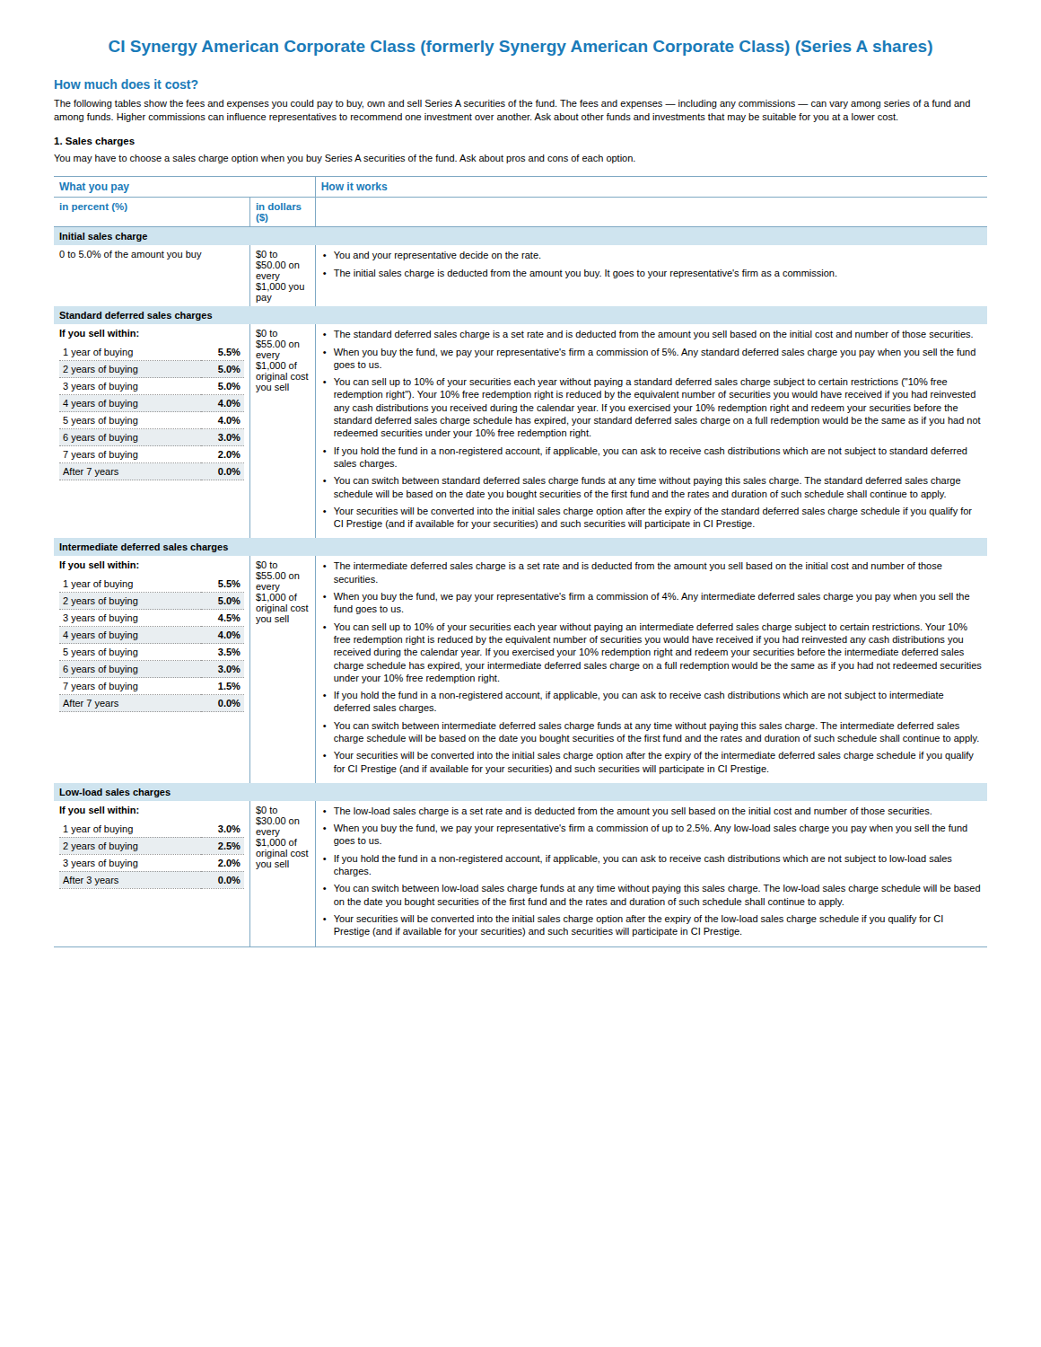CI Synergy American Corporate Class (formerly Synergy American Corporate Class) (Series A shares)
How much does it cost?
The following tables show the fees and expenses you could pay to buy, own and sell Series A securities of the fund. The fees and expenses — including any commissions — can vary among series of a fund and among funds. Higher commissions can influence representatives to recommend one investment over another. Ask about other funds and investments that may be suitable for you at a lower cost.
1. Sales charges
You may have to choose a sales charge option when you buy Series A securities of the fund. Ask about pros and cons of each option.
| What you pay | How it works |
| in percent (%) | in dollars ($) | |
| Initial sales charge |
| 0 to 5.0% of the amount you buy | $0 to $50.00 on every $1,000 you pay | You and your representative decide on the rate. The initial sales charge is deducted from the amount you buy. It goes to your representative's firm as a commission. |
| Standard deferred sales charges |
| If you sell within: / 1 year of buying / 5.5% / / 2 years of buying / 5.0% / / 3 years of buying / 5.0% / / 4 years of buying / 4.0% / / 5 years of buying / 4.0% / / 6 years of buying / 3.0% / / 7 years of buying / 2.0% / / After 7 years / 0.0% / | $0 to $55.00 on every $1,000 of original cost you sell | The standard deferred sales charge is a set rate and is deducted from the amount you sell based on the initial cost and number of those securities. When you buy the fund, we pay your representative's firm a commission of 5%. Any standard deferred sales charge you pay when you sell the fund goes to us. You can sell up to 10% of your securities each year without paying a standard deferred sales charge subject to certain restrictions ("10% free redemption right"). Your 10% free redemption right is reduced by the equivalent number of securities you would have received if you had reinvested any cash distributions you received during the calendar year. If you exercised your 10% redemption right and redeem your securities before the standard deferred sales charge schedule has expired, your standard deferred sales charge on a full redemption would be the same as if you had not redeemed securities under your 10% free redemption right. If you hold the fund in a non-registered account, if applicable, you can ask to receive cash distributions which are not subject to standard deferred sales charges. You can switch between standard deferred sales charge funds at any time without paying this sales charge. The standard deferred sales charge schedule will be based on the date you bought securities of the first fund and the rates and duration of such schedule shall continue to apply. Your securities will be converted into the initial sales charge option after the expiry of the standard deferred sales charge schedule if you qualify for CI Prestige (and if available for your securities) and such securities will participate in CI Prestige. |
| Intermediate deferred sales charges |
| If you sell within: / 1 year of buying / 5.5% / / 2 years of buying / 5.0% / / 3 years of buying / 4.5% / / 4 years of buying / 4.0% / / 5 years of buying / 3.5% / / 6 years of buying / 3.0% / / 7 years of buying / 1.5% / / After 7 years / 0.0% / | $0 to $55.00 on every $1,000 of original cost you sell | The intermediate deferred sales charge is a set rate and is deducted from the amount you sell based on the initial cost and number of those securities. When you buy the fund, we pay your representative's firm a commission of 4%. Any intermediate deferred sales charge you pay when you sell the fund goes to us. You can sell up to 10% of your securities each year without paying an intermediate deferred sales charge subject to certain restrictions. Your 10% free redemption right is reduced by the equivalent number of securities you would have received if you had reinvested any cash distributions you received during the calendar year. If you exercised your 10% redemption right and redeem your securities before the intermediate deferred sales charge schedule has expired, your intermediate deferred sales charge on a full redemption would be the same as if you had not redeemed securities under your 10% free redemption right. If you hold the fund in a non-registered account, if applicable, you can ask to receive cash distributions which are not subject to intermediate deferred sales charges. You can switch between intermediate deferred sales charge funds at any time without paying this sales charge. The intermediate deferred sales charge schedule will be based on the date you bought securities of the first fund and the rates and duration of such schedule shall continue to apply. Your securities will be converted into the initial sales charge option after the expiry of the intermediate deferred sales charge schedule if you qualify for CI Prestige (and if available for your securities) and such securities will participate in CI Prestige. |
| Low-load sales charges |
| If you sell within: / 1 year of buying / 3.0% / / 2 years of buying / 2.5% / / 3 years of buying / 2.0% / / After 3 years / 0.0% / | $0 to $30.00 on every $1,000 of original cost you sell | The low-load sales charge is a set rate and is deducted from the amount you sell based on the initial cost and number of those securities. When you buy the fund, we pay your representative's firm a commission of up to 2.5%. Any low-load sales charge you pay when you sell the fund goes to us. If you hold the fund in a non-registered account, if applicable, you can ask to receive cash distributions which are not subject to low-load sales charges. You can switch between low-load sales charge funds at any time without paying this sales charge. The low-load sales charge schedule will be based on the date you bought securities of the first fund and the rates and duration of such schedule shall continue to apply. Your securities will be converted into the initial sales charge option after the expiry of the low-load sales charge schedule if you qualify for CI Prestige (and if available for your securities) and such securities will participate in CI Prestige. |